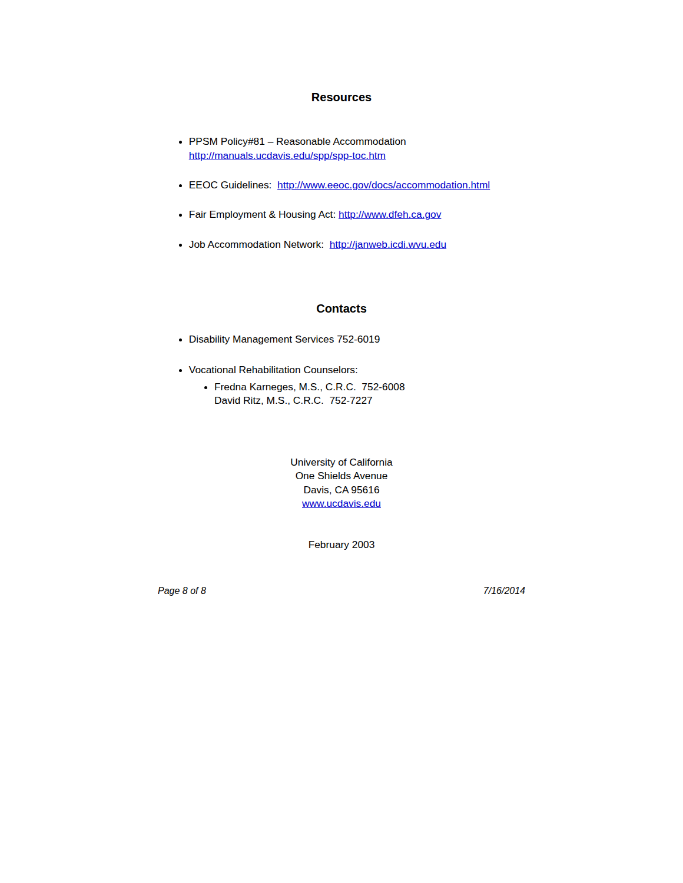Resources
PPSM Policy#81 – Reasonable Accommodation
http://manuals.ucdavis.edu/spp/spp-toc.htm
EEOC Guidelines: http://www.eeoc.gov/docs/accommodation.html
Fair Employment & Housing Act: http://www.dfeh.ca.gov
Job Accommodation Network: http://janweb.icdi.wvu.edu
Contacts
Disability Management Services 752-6019
Vocational Rehabilitation Counselors:
Fredna Karneges, M.S., C.R.C. 752-6008
David Ritz, M.S., C.R.C. 752-7227
University of California
One Shields Avenue
Davis, CA 95616
www.ucdavis.edu
February 2003
Page 8 of 8 7/16/2014